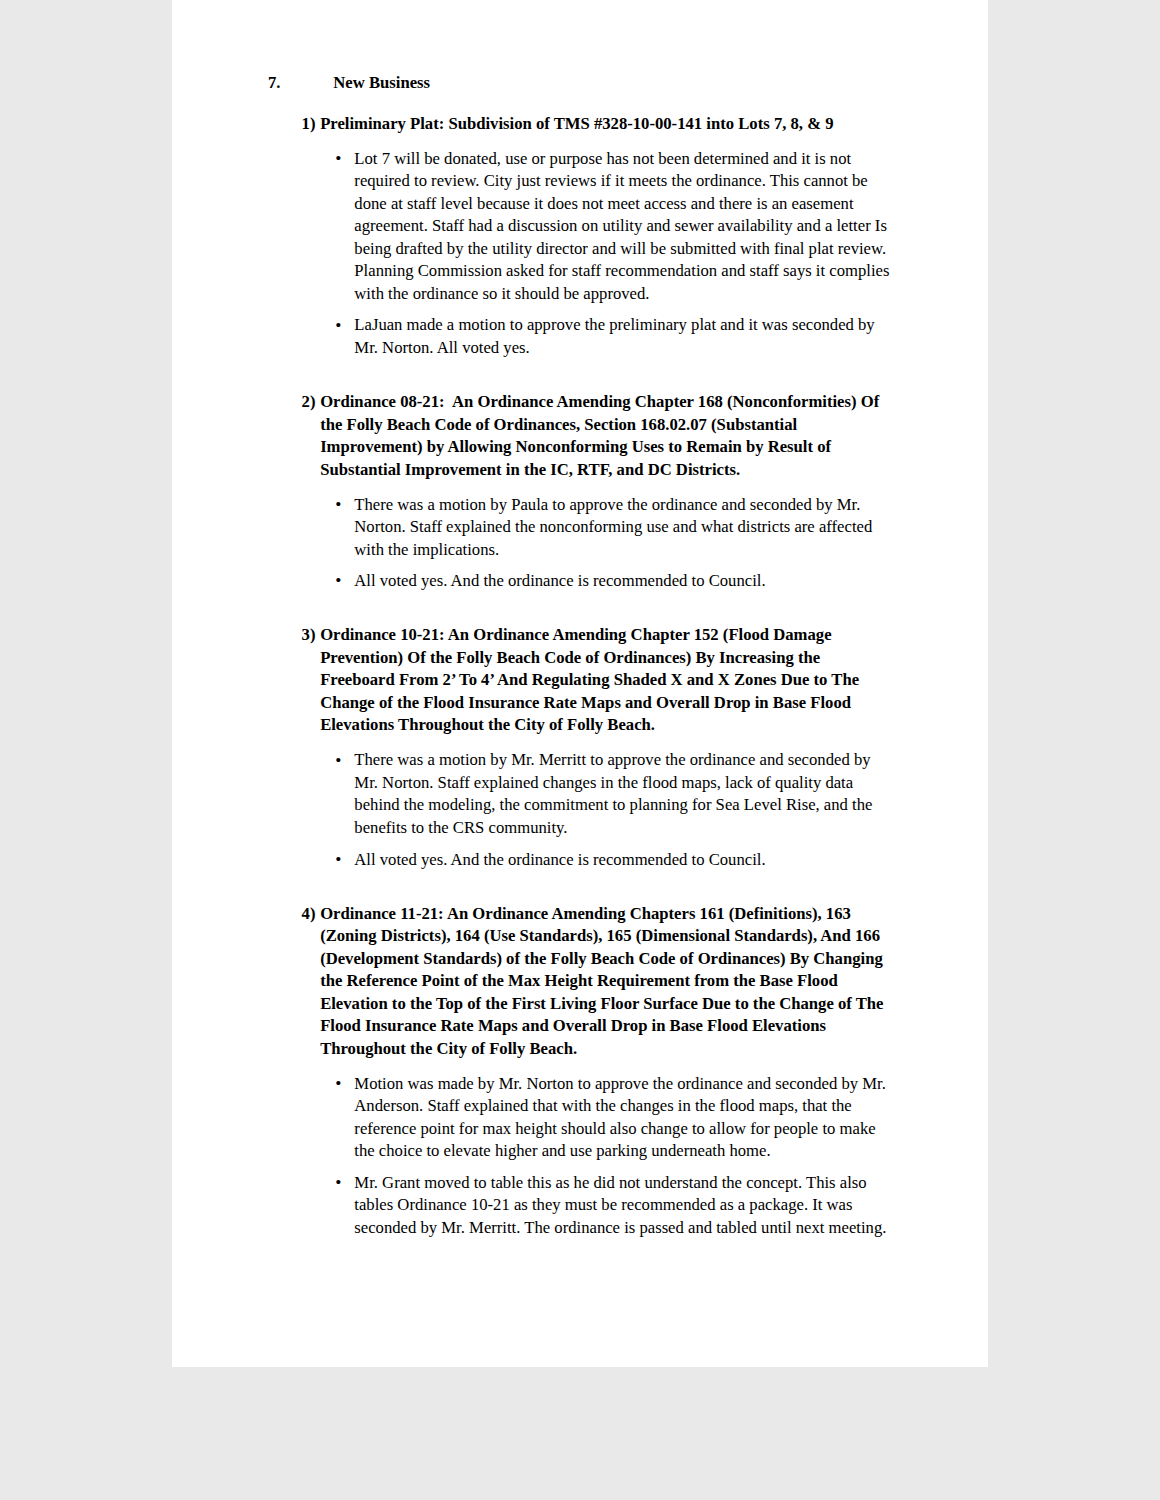7. New Business
1) Preliminary Plat: Subdivision of TMS #328-10-00-141 into Lots 7, 8, & 9
Lot 7 will be donated, use or purpose has not been determined and it is not required to review. City just reviews if it meets the ordinance. This cannot be done at staff level because it does not meet access and there is an easement agreement. Staff had a discussion on utility and sewer availability and a letter Is being drafted by the utility director and will be submitted with final plat review. Planning Commission asked for staff recommendation and staff says it complies with the ordinance so it should be approved.
LaJuan made a motion to approve the preliminary plat and it was seconded by Mr. Norton. All voted yes.
2) Ordinance 08-21: An Ordinance Amending Chapter 168 (Nonconformities) Of the Folly Beach Code of Ordinances, Section 168.02.07 (Substantial Improvement) by Allowing Nonconforming Uses to Remain by Result of Substantial Improvement in the IC, RTF, and DC Districts.
There was a motion by Paula to approve the ordinance and seconded by Mr. Norton. Staff explained the nonconforming use and what districts are affected with the implications.
All voted yes. And the ordinance is recommended to Council.
3) Ordinance 10-21: An Ordinance Amending Chapter 152 (Flood Damage Prevention) Of the Folly Beach Code of Ordinances) By Increasing the Freeboard From 2’ To 4’ And Regulating Shaded X and X Zones Due to The Change of the Flood Insurance Rate Maps and Overall Drop in Base Flood Elevations Throughout the City of Folly Beach.
There was a motion by Mr. Merritt to approve the ordinance and seconded by Mr. Norton. Staff explained changes in the flood maps, lack of quality data behind the modeling, the commitment to planning for Sea Level Rise, and the benefits to the CRS community.
All voted yes. And the ordinance is recommended to Council.
4) Ordinance 11-21: An Ordinance Amending Chapters 161 (Definitions), 163 (Zoning Districts), 164 (Use Standards), 165 (Dimensional Standards), And 166 (Development Standards) of the Folly Beach Code of Ordinances) By Changing the Reference Point of the Max Height Requirement from the Base Flood Elevation to the Top of the First Living Floor Surface Due to the Change of The Flood Insurance Rate Maps and Overall Drop in Base Flood Elevations Throughout the City of Folly Beach.
Motion was made by Mr. Norton to approve the ordinance and seconded by Mr. Anderson. Staff explained that with the changes in the flood maps, that the reference point for max height should also change to allow for people to make the choice to elevate higher and use parking underneath home.
Mr. Grant moved to table this as he did not understand the concept. This also tables Ordinance 10-21 as they must be recommended as a package. It was seconded by Mr. Merritt. The ordinance is passed and tabled until next meeting.